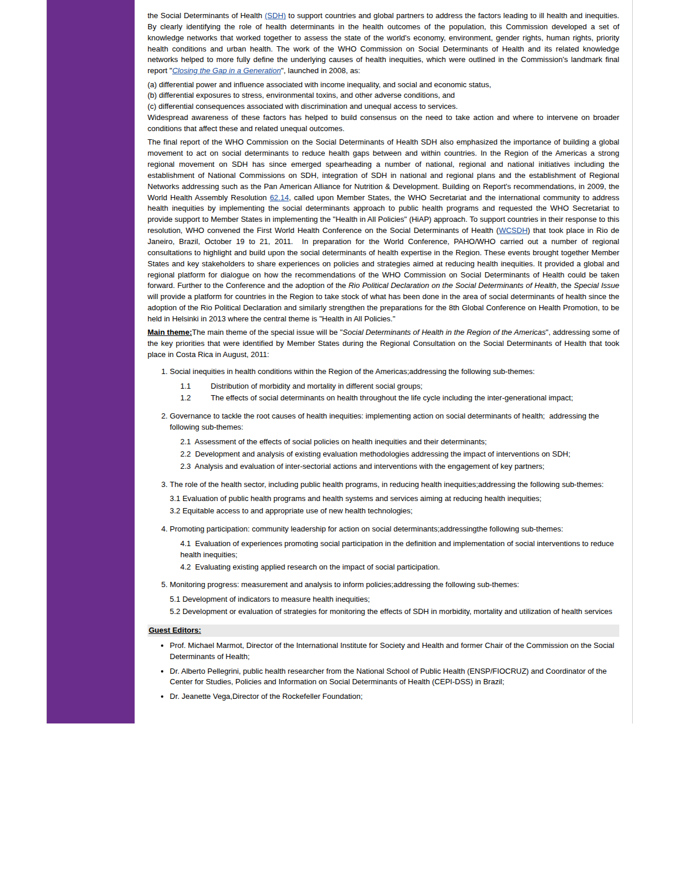the Social Determinants of Health (SDH) to support countries and global partners to address the factors leading to ill health and inequities. By clearly identifying the role of health determinants in the health outcomes of the population, this Commission developed a set of knowledge networks that worked together to assess the state of the world's economy, environment, gender rights, human rights, priority health conditions and urban health. The work of the WHO Commission on Social Determinants of Health and its related knowledge networks helped to more fully define the underlying causes of health inequities, which were outlined in the Commission's landmark final report "Closing the Gap in a Generation", launched in 2008, as:
(a) differential power and influence associated with income inequality, and social and economic status,
(b) differential exposures to stress, environmental toxins, and other adverse conditions, and
(c) differential consequences associated with discrimination and unequal access to services.
Widespread awareness of these factors has helped to build consensus on the need to take action and where to intervene on broader conditions that affect these and related unequal outcomes.
The final report of the WHO Commission on the Social Determinants of Health SDH also emphasized the importance of building a global movement to act on social determinants to reduce health gaps between and within countries. In the Region of the Americas a strong regional movement on SDH has since emerged spearheading a number of national, regional and national initiatives including the establishment of National Commissions on SDH, integration of SDH in national and regional plans and the establishment of Regional Networks addressing such as the Pan American Alliance for Nutrition & Development. Building on Report's recommendations, in 2009, the World Health Assembly Resolution 62.14, called upon Member States, the WHO Secretariat and the international community to address health inequities by implementing the social determinants approach to public health programs and requested the WHO Secretariat to provide support to Member States in implementing the "Health in All Policies" (HiAP) approach. To support countries in their response to this resolution, WHO convened the First World Health Conference on the Social Determinants of Health (WCSDH) that took place in Rio de Janeiro, Brazil, October 19 to 21, 2011. In preparation for the World Conference, PAHO/WHO carried out a number of regional consultations to highlight and build upon the social determinants of health expertise in the Region. These events brought together Member States and key stakeholders to share experiences on policies and strategies aimed at reducing health inequities. It provided a global and regional platform for dialogue on how the recommendations of the WHO Commission on Social Determinants of Health could be taken forward. Further to the Conference and the adoption of the Rio Political Declaration on the Social Determinants of Health, the Special Issue will provide a platform for countries in the Region to take stock of what has been done in the area of social determinants of health since the adoption of the Rio Political Declaration and similarly strengthen the preparations for the 8th Global Conference on Health Promotion, to be held in Helsinki in 2013 where the central theme is "Health in All Policies."
Main theme: The main theme of the special issue will be "Social Determinants of Health in the Region of the Americas", addressing some of the key priorities that were identified by Member States during the Regional Consultation on the Social Determinants of Health that took place in Costa Rica in August, 2011:
Social inequities in health conditions within the Region of the Americas;addressing the following sub-themes:
1.1 Distribution of morbidity and mortality in different social groups;
1.2 The effects of social determinants on health throughout the life cycle including the inter-generational impact;
Governance to tackle the root causes of health inequities: implementing action on social determinants of health; addressing the following sub-themes:
2.1 Assessment of the effects of social policies on health inequities and their determinants;
2.2 Development and analysis of existing evaluation methodologies addressing the impact of interventions on SDH;
2.3 Analysis and evaluation of inter-sectorial actions and interventions with the engagement of key partners;
The role of the health sector, including public health programs, in reducing health inequities;addressing the following sub-themes:
3.1 Evaluation of public health programs and health systems and services aiming at reducing health inequities;
3.2 Equitable access to and appropriate use of new health technologies;
Promoting participation: community leadership for action on social determinants;addressingthe following sub-themes:
4.1 Evaluation of experiences promoting social participation in the definition and implementation of social interventions to reduce health inequities;
4.2 Evaluating existing applied research on the impact of social participation.
Monitoring progress: measurement and analysis to inform policies;addressing the following sub-themes:
5.1 Development of indicators to measure health inequities;
5.2 Development or evaluation of strategies for monitoring the effects of SDH in morbidity, mortality and utilization of health services
Guest Editors:
Prof. Michael Marmot, Director of the International Institute for Society and Health and former Chair of the Commission on the Social Determinants of Health;
Dr. Alberto Pellegrini, public health researcher from the National School of Public Health (ENSP/FIOCRUZ) and Coordinator of the Center for Studies, Policies and Information on Social Determinants of Health (CEPI-DSS) in Brazil;
Dr. Jeanette Vega,Director of the Rockefeller Foundation;